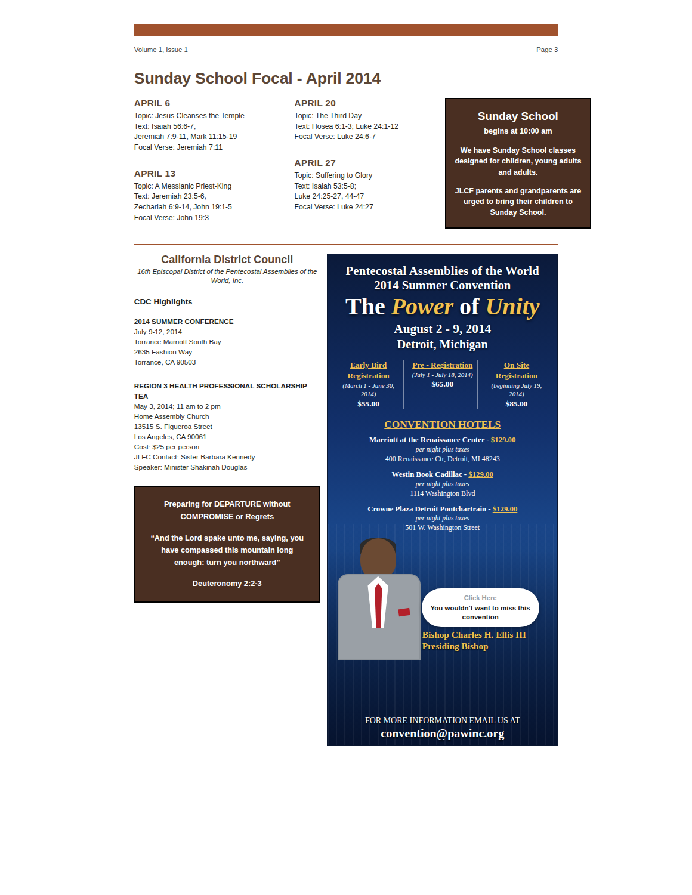Volume 1, Issue 1 Page 3
Sunday School Focal - April 2014
APRIL 6
Topic: Jesus Cleanses the Temple
Text: Isaiah 56:6-7,
Jeremiah 7:9-11, Mark 11:15-19
Focal Verse: Jeremiah 7:11
APRIL 13
Topic: A Messianic Priest-King
Text: Jeremiah 23:5-6,
Zechariah 6:9-14, John 19:1-5
Focal Verse: John 19:3
APRIL 20
Topic: The Third Day
Text: Hosea 6:1-3; Luke 24:1-12
Focal Verse: Luke 24:6-7
APRIL 27
Topic: Suffering to Glory
Text: Isaiah 53:5-8;
Luke 24:25-27, 44-47
Focal Verse: Luke 24:27
Sunday School begins at 10:00 am
We have Sunday School classes designed for children, young adults and adults.
JLCF parents and grandparents are urged to bring their children to Sunday School.
California District Council
16th Episcopal District of the Pentecostal Assemblies of the World, Inc.
CDC Highlights
2014 SUMMER CONFERENCE July 9-12, 2014
Torrance Marriott South Bay
2635 Fashion Way
Torrance, CA 90503
REGION 3 HEALTH PROFESSIONAL SCHOLARSHIP TEA May 3, 2014; 11 am to 2 pm
Home Assembly Church
13515 S. Figueroa Street
Los Angeles, CA 90061
Cost: $25 per person
JLFC Contact: Sister Barbara Kennedy
Speaker: Minister Shakinah Douglas
Preparing for DEPARTURE without COMPROMISE or Regrets
“And the Lord spake unto me, saying, you have compassed this mountain long enough: turn you northward”
Deuteronomy 2:2-3
Pentecostal Assemblies of the World
2014 Summer Convention
The Power of Unity
August 2 - 9, 2014
Detroit, Michigan
Early Bird Registration (March 1 - June 30, 2014) $55.00
Pre - Registration (July 1 - July 18, 2014) $65.00
On Site Registration (beginning July 19, 2014) $85.00
CONVENTION HOTELS
Marriott at the Renaissance Center - $129.00 per night plus taxes 400 Renaissance Ctr, Detroit, MI 48243
Westin Book Cadillac - $129.00 per night plus taxes 1114 Washington Blvd
Crowne Plaza Detroit Pontchartrain - $129.00 per night plus taxes 501 W. Washington Street
Click Here You wouldn’t want to miss this convention
Bishop Charles H. Ellis III
Presiding Bishop
FOR MORE INFORMATION EMAIL US AT
convention@pawinc.org